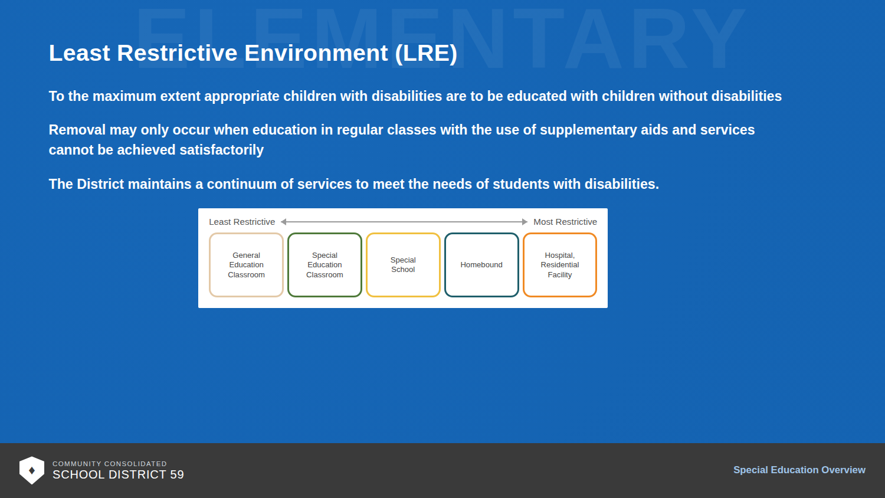ELEMENTARY
Least Restrictive Environment (LRE)
To the maximum extent appropriate children with disabilities are to be educated with children without disabilities
Removal may only occur when education in regular classes with the use of supplementary aids and services cannot be achieved satisfactorily
The District maintains a continuum of services to meet the needs of students with disabilities.
Least Restrictive Most Restrictive
General
Education
Classroom
Special
Education
Classroom
Special
School
Homebound
Hospital,
Residential
Facility
♦
Community Consolidated
School District 59
Special Education Overview